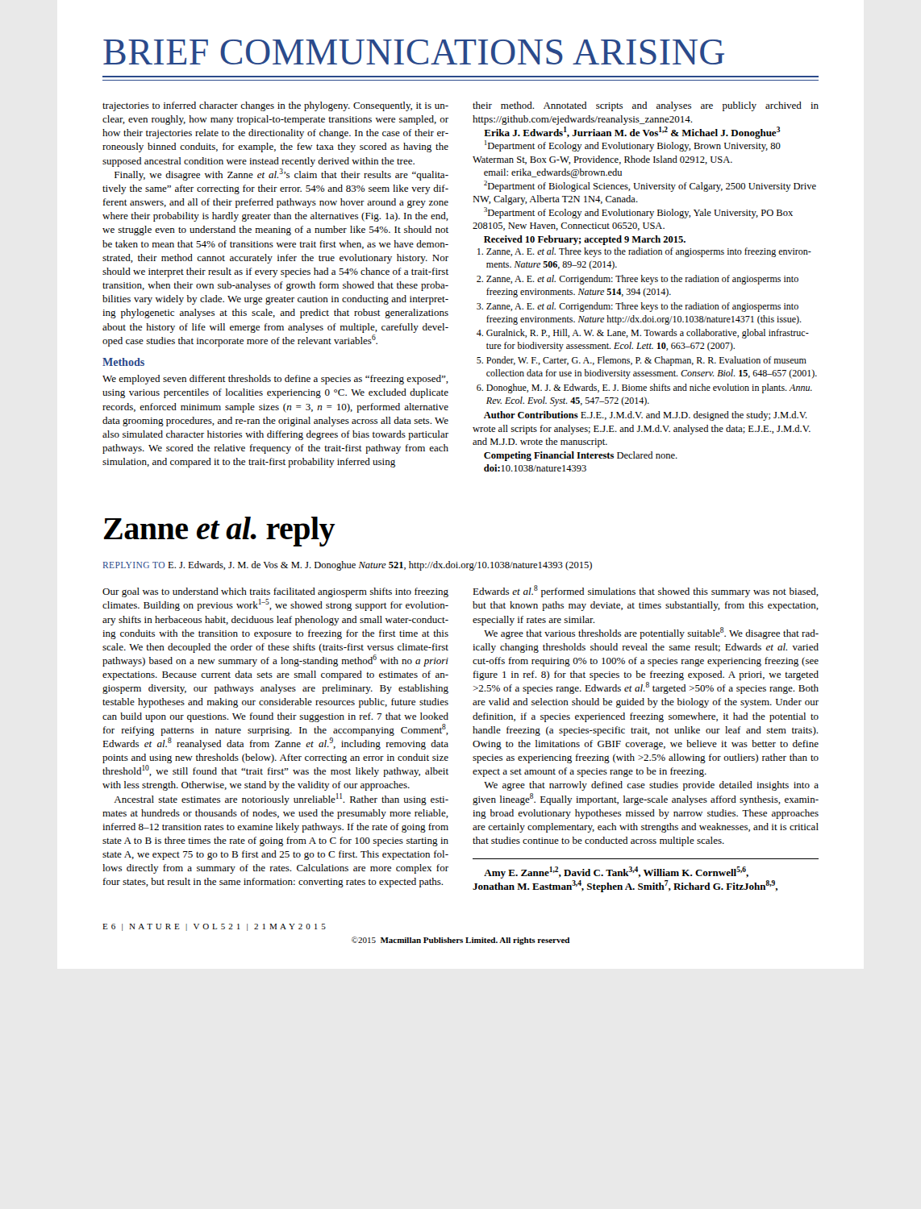BRIEF COMMUNICATIONS ARISING
trajectories to inferred character changes in the phylogeny. Consequently, it is unclear, even roughly, how many tropical-to-temperate transitions were sampled, or how their trajectories relate to the directionality of change. In the case of their erroneously binned conduits, for example, the few taxa they scored as having the supposed ancestral condition were instead recently derived within the tree.
Finally, we disagree with Zanne et al.3’s claim that their results are “qualitatively the same” after correcting for their error. 54% and 83% seem like very different answers, and all of their preferred pathways now hover around a grey zone where their probability is hardly greater than the alternatives (Fig. 1a). In the end, we struggle even to understand the meaning of a number like 54%. It should not be taken to mean that 54% of transitions were trait first when, as we have demonstrated, their method cannot accurately infer the true evolutionary history. Nor should we interpret their result as if every species had a 54% chance of a trait-first transition, when their own sub-analyses of growth form showed that these probabilities vary widely by clade. We urge greater caution in conducting and interpreting phylogenetic analyses at this scale, and predict that robust generalizations about the history of life will emerge from analyses of multiple, carefully developed case studies that incorporate more of the relevant variables6.
Methods
We employed seven different thresholds to define a species as “freezing exposed”, using various percentiles of localities experiencing 0 °C. We excluded duplicate records, enforced minimum sample sizes (n = 3, n = 10), performed alternative data grooming procedures, and re-ran the original analyses across all data sets. We also simulated character histories with differing degrees of bias towards particular pathways. We scored the relative frequency of the trait-first pathway from each simulation, and compared it to the trait-first probability inferred using
their method. Annotated scripts and analyses are publicly archived in https://github.com/ejedwards/reanalysis_zanne2014.
Erika J. Edwards1, Jurriaan M. de Vos1,2 & Michael J. Donoghue3
1Department of Ecology and Evolutionary Biology, Brown University, 80 Waterman St, Box G-W, Providence, Rhode Island 02912, USA.
email: erika_edwards@brown.edu
2Department of Biological Sciences, University of Calgary, 2500 University Drive NW, Calgary, Alberta T2N 1N4, Canada.
3Department of Ecology and Evolutionary Biology, Yale University, PO Box 208105, New Haven, Connecticut 06520, USA.
Received 10 February; accepted 9 March 2015.
Zanne, A. E. et al. Three keys to the radiation of angiosperms into freezing environments. Nature 506, 89–92 (2014).
Zanne, A. E. et al. Corrigendum: Three keys to the radiation of angiosperms into freezing environments. Nature 514, 394 (2014).
Zanne, A. E. et al. Corrigendum: Three keys to the radiation of angiosperms into freezing environments. Nature http://dx.doi.org/10.1038/nature14371 (this issue).
Guralnick, R. P., Hill, A. W. & Lane, M. Towards a collaborative, global infrastructure for biodiversity assessment. Ecol. Lett. 10, 663–672 (2007).
Ponder, W. F., Carter, G. A., Flemons, P. & Chapman, R. R. Evaluation of museum collection data for use in biodiversity assessment. Conserv. Biol. 15, 648–657 (2001).
Donoghue, M. J. & Edwards, E. J. Biome shifts and niche evolution in plants. Annu. Rev. Ecol. Evol. Syst. 45, 547–572 (2014).
Author Contributions E.J.E., J.M.d.V. and M.J.D. designed the study; J.M.d.V. wrote all scripts for analyses; E.J.E. and J.M.d.V. analysed the data; E.J.E., J.M.d.V. and M.J.D. wrote the manuscript.
Competing Financial Interests Declared none.
doi: 10.1038/nature14393
Zanne et al. reply
REPLYING TO E. J. Edwards, J. M. de Vos & M. J. Donoghue Nature 521, http://dx.doi.org/10.1038/nature14393 (2015)
Our goal was to understand which traits facilitated angiosperm shifts into freezing climates. Building on previous work1–5, we showed strong support for evolutionary shifts in herbaceous habit, deciduous leaf phenology and small water-conducting conduits with the transition to exposure to freezing for the first time at this scale. We then decoupled the order of these shifts (traits-first versus climate-first pathways) based on a new summary of a long-standing method6 with no a priori expectations. Because current data sets are small compared to estimates of angiosperm diversity, our pathways analyses are preliminary. By establishing testable hypotheses and making our considerable resources public, future studies can build upon our questions. We found their suggestion in ref. 7 that we looked for reifying patterns in nature surprising. In the accompanying Comment8, Edwards et al.8 reanalysed data from Zanne et al.9, including removing data points and using new thresholds (below). After correcting an error in conduit size threshold10, we still found that “trait first” was the most likely pathway, albeit with less strength. Otherwise, we stand by the validity of our approaches.
Ancestral state estimates are notoriously unreliable11. Rather than using estimates at hundreds or thousands of nodes, we used the presumably more reliable, inferred 8–12 transition rates to examine likely pathways. If the rate of going from state A to B is three times the rate of going from A to C for 100 species starting in state A, we expect 75 to go to B first and 25 to go to C first. This expectation follows directly from a summary of the rates. Calculations are more complex for four states, but result in the same information: converting rates to expected paths.
Edwards et al.8 performed simulations that showed this summary was not biased, but that known paths may deviate, at times substantially, from this expectation, especially if rates are similar.
We agree that various thresholds are potentially suitable8. We disagree that radically changing thresholds should reveal the same result; Edwards et al. varied cut-offs from requiring 0% to 100% of a species range experiencing freezing (see figure 1 in ref. 8) for that species to be freezing exposed. A priori, we targeted >2.5% of a species range. Edwards et al.8 targeted >50% of a species range. Both are valid and selection should be guided by the biology of the system. Under our definition, if a species experienced freezing somewhere, it had the potential to handle freezing (a species-specific trait, not unlike our leaf and stem traits). Owing to the limitations of GBIF coverage, we believe it was better to define species as experiencing freezing (with >2.5% allowing for outliers) rather than to expect a set amount of a species range to be in freezing.
We agree that narrowly defined case studies provide detailed insights into a given lineage8. Equally important, large-scale analyses afford synthesis, examining broad evolutionary hypotheses missed by narrow studies. These approaches are certainly complementary, each with strengths and weaknesses, and it is critical that studies continue to be conducted across multiple scales.
Amy E. Zanne1,2, David C. Tank3,4, William K. Cornwell5,6,
Jonathan M. Eastman3,4, Stephen A. Smith7, Richard G. FitzJohn8,9,
E 6 | N A T U R E | V O L 5 2 1 | 2 1 M A Y 2 0 1 5
©2015 Macmillan Publishers Limited. All rights reserved